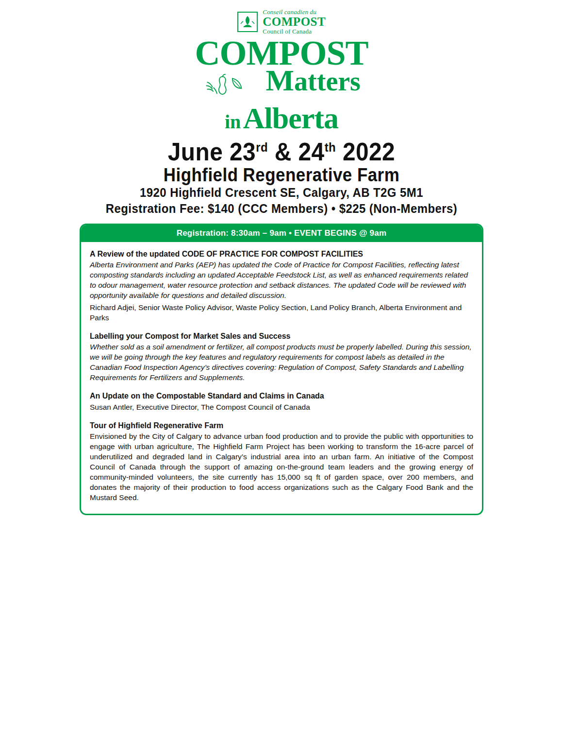Conseil canadien du
COMPOST
Council of Canada
Compost
Matters
in Alberta
June 23rd & 24th 2022
Highfield Regenerative Farm
1920 Highfield Crescent SE, Calgary, AB T2G 5M1
Registration Fee: $140 (CCC Members) • $225 (Non-Members)
Registration: 8:30am – 9am • EVENT BEGINS @ 9am
A Review of the updated CODE OF PRACTICE FOR COMPOST FACILITIES
Alberta Environment and Parks (AEP) has updated the Code of Practice for Compost Facilities, reflecting latest composting standards including an updated Acceptable Feedstock List, as well as enhanced requirements related to odour management, water resource protection and setback distances. The updated Code will be reviewed with opportunity available for questions and detailed discussion.
Richard Adjei, Senior Waste Policy Advisor, Waste Policy Section, Land Policy Branch, Alberta Environment and Parks
Labelling your Compost for Market Sales and Success
Whether sold as a soil amendment or fertilizer, all compost products must be properly labelled. During this session, we will be going through the key features and regulatory requirements for compost labels as detailed in the Canadian Food Inspection Agency’s directives covering: Regulation of Compost, Safety Standards and Labelling Requirements for Fertilizers and Supplements.
An Update on the Compostable Standard and Claims in Canada
Susan Antler, Executive Director, The Compost Council of Canada
Tour of Highfield Regenerative Farm
Envisioned by the City of Calgary to advance urban food production and to provide the public with opportunities to engage with urban agriculture, The Highfield Farm Project has been working to transform the 16-acre parcel of underutilized and degraded land in Calgary’s industrial area into an urban farm. An initiative of the Compost Council of Canada through the support of amazing on-the-ground team leaders and the growing energy of community-minded volunteers, the site currently has 15,000 sq ft of garden space, over 200 members, and donates the majority of their production to food access organizations such as the Calgary Food Bank and the Mustard Seed.